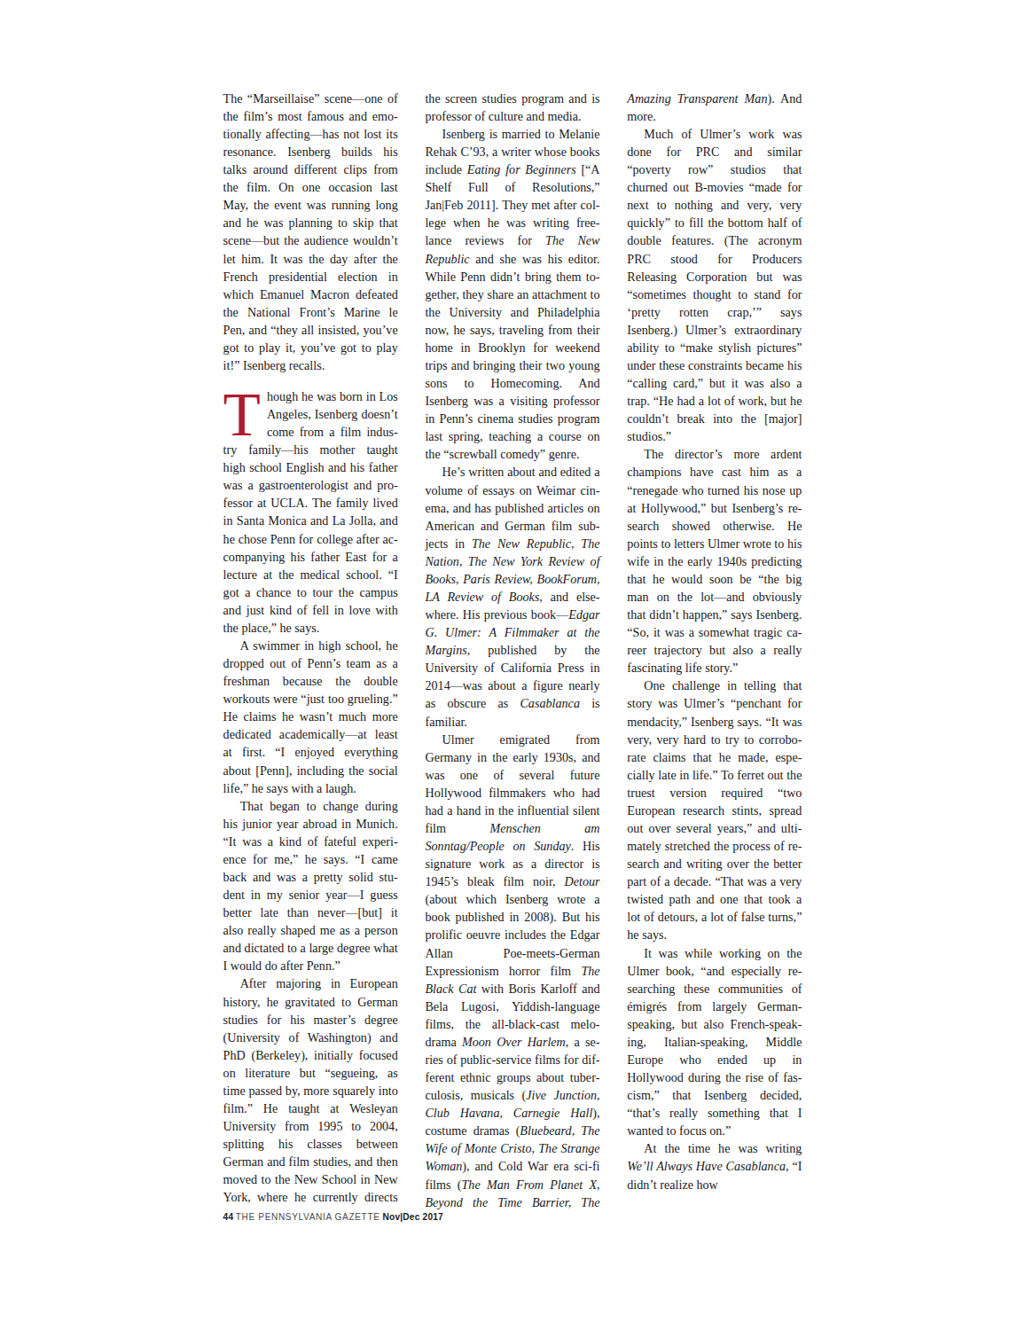The “Marseillaise” scene—one of the film’s most famous and emotionally affecting—has not lost its resonance. Isenberg builds his talks around different clips from the film. On one occasion last May, the event was running long and he was planning to skip that scene—but the audience wouldn’t let him. It was the day after the French presidential election in which Emanuel Macron defeated the National Front’s Marine le Pen, and “they all insisted, you’ve got to play it, you’ve got to play it!” Isenberg recalls.
Though he was born in Los Angeles, Isenberg doesn’t come from a film industry family—his mother taught high school English and his father was a gastroenterologist and professor at UCLA. The family lived in Santa Monica and La Jolla, and he chose Penn for college after accompanying his father East for a lecture at the medical school. “I got a chance to tour the campus and just kind of fell in love with the place,” he says.
A swimmer in high school, he dropped out of Penn’s team as a freshman because the double workouts were “just too grueling.” He claims he wasn’t much more dedicated academically—at least at first. “I enjoyed everything about [Penn], including the social life,” he says with a laugh.
That began to change during his junior year abroad in Munich. “It was a kind of fateful experience for me,” he says. “I came back and was a pretty solid student in my senior year—I guess better late than never—[but] it also really shaped me as a person and dictated to a large degree what I would do after Penn.”
After majoring in European history, he gravitated to German studies for his master’s degree (University of Washington) and PhD (Berkeley), initially focused on literature but “segueing, as time passed by, more squarely into film.” He taught at Wesleyan University from 1995 to 2004, splitting his classes between German and film studies, and then moved to the New School in New York, where he currently directs the screen studies program and is professor of culture and media.
Isenberg is married to Melanie Rehak C’93, a writer whose books include Eating for Beginners [“A Shelf Full of Resolutions,” Jan|Feb 2011]. They met after college when he was writing freelance reviews for The New Republic and she was his editor. While Penn didn’t bring them together, they share an attachment to the University and Philadelphia now, he says, traveling from their home in Brooklyn for weekend trips and bringing their two young sons to Homecoming. And Isenberg was a visiting professor in Penn’s cinema studies program last spring, teaching a course on the “screwball comedy” genre.
He’s written about and edited a volume of essays on Weimar cinema, and has published articles on American and German film subjects in The New Republic, The Nation, The New York Review of Books, Paris Review, BookForum, LA Review of Books, and elsewhere. His previous book—Edgar G. Ulmer: A Filmmaker at the Margins, published by the University of California Press in 2014—was about a figure nearly as obscure as Casablanca is familiar.
Ulmer emigrated from Germany in the early 1930s, and was one of several future Hollywood filmmakers who had had a hand in the influential silent film Menschen am Sonntag/People on Sunday. His signature work as a director is 1945’s bleak film noir, Detour (about which Isenberg wrote a book published in 2008). But his prolific oeuvre includes the Edgar Allan Poe-meets-German Expressionism horror film The Black Cat with Boris Karloff and Bela Lugosi, Yiddish-language films, the all-black-cast melodrama Moon Over Harlem, a series of public-service films for different ethnic groups about tuberculosis, musicals (Jive Junction, Club Havana, Carnegie Hall), costume dramas (Bluebeard, The Wife of Monte Cristo, The Strange Woman), and Cold War era sci-fi films (The Man From Planet X, Beyond the Time Barrier, The Amazing Transparent Man). And more.
Much of Ulmer’s work was done for PRC and similar “poverty row” studios that churned out B-movies “made for next to nothing and very, very quickly” to fill the bottom half of double features. (The acronym PRC stood for Producers Releasing Corporation but was “sometimes thought to stand for ‘pretty rotten crap,’” says Isenberg.) Ulmer’s extraordinary ability to “make stylish pictures” under these constraints became his “calling card,” but it was also a trap. “He had a lot of work, but he couldn’t break into the [major] studios.”
The director’s more ardent champions have cast him as a “renegade who turned his nose up at Hollywood,” but Isenberg’s research showed otherwise. He points to letters Ulmer wrote to his wife in the early 1940s predicting that he would soon be “the big man on the lot—and obviously that didn’t happen,” says Isenberg. “So, it was a somewhat tragic career trajectory but also a really fascinating life story.”
One challenge in telling that story was Ulmer’s “penchant for mendacity,” Isenberg says. “It was very, very hard to try to corroborate claims that he made, especially late in life.” To ferret out the truest version required “two European research stints, spread out over several years,” and ultimately stretched the process of research and writing over the better part of a decade. “That was a very twisted path and one that took a lot of detours, a lot of false turns,” he says.
It was while working on the Ulmer book, “and especially researching these communities of émigrés from largely German-speaking, but also French-speaking, Italian-speaking, Middle Europe who ended up in Hollywood during the rise of fascism,” that Isenberg decided, “that’s really something that I wanted to focus on.”
At the time he was writing We’ll Always Have Casablanca, “I didn’t realize how
44 The Pennsylvania Gazette Nov|Dec 2017